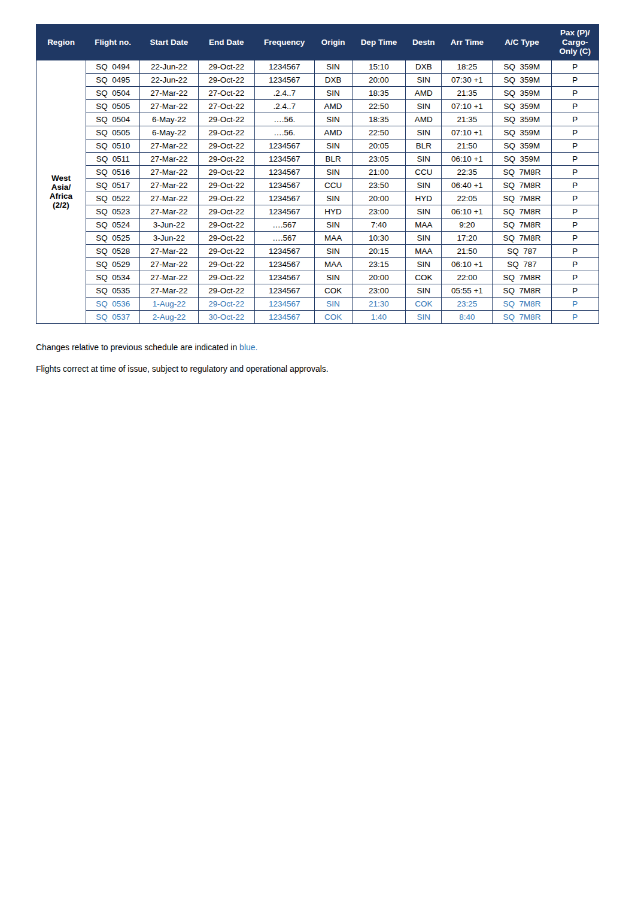| Region | Flight no. | Start Date | End Date | Frequency | Origin | Dep Time | Destn | Arr Time | A/C Type | Pax (P)/ Cargo- Only (C) |
| --- | --- | --- | --- | --- | --- | --- | --- | --- | --- | --- |
| West Asia/ Africa (2/2) | SQ 0494 | 22-Jun-22 | 29-Oct-22 | 1234567 | SIN | 15:10 | DXB | 18:25 | SQ 359M | P |
| SQ 0495 | 22-Jun-22 | 29-Oct-22 | 1234567 | DXB | 20:00 | SIN | 07:30 +1 | SQ 359M | P |
| SQ 0504 | 27-Mar-22 | 27-Oct-22 | .2.4..7 | SIN | 18:35 | AMD | 21:35 | SQ 359M | P |
| SQ 0505 | 27-Mar-22 | 27-Oct-22 | .2.4..7 | AMD | 22:50 | SIN | 07:10 +1 | SQ 359M | P |
| SQ 0504 | 6-May-22 | 29-Oct-22 | ….56. | SIN | 18:35 | AMD | 21:35 | SQ 359M | P |
| SQ 0505 | 6-May-22 | 29-Oct-22 | ….56. | AMD | 22:50 | SIN | 07:10 +1 | SQ 359M | P |
| SQ 0510 | 27-Mar-22 | 29-Oct-22 | 1234567 | SIN | 20:05 | BLR | 21:50 | SQ 359M | P |
| SQ 0511 | 27-Mar-22 | 29-Oct-22 | 1234567 | BLR | 23:05 | SIN | 06:10 +1 | SQ 359M | P |
| SQ 0516 | 27-Mar-22 | 29-Oct-22 | 1234567 | SIN | 21:00 | CCU | 22:35 | SQ 7M8R | P |
| SQ 0517 | 27-Mar-22 | 29-Oct-22 | 1234567 | CCU | 23:50 | SIN | 06:40 +1 | SQ 7M8R | P |
| SQ 0522 | 27-Mar-22 | 29-Oct-22 | 1234567 | SIN | 20:00 | HYD | 22:05 | SQ 7M8R | P |
| SQ 0523 | 27-Mar-22 | 29-Oct-22 | 1234567 | HYD | 23:00 | SIN | 06:10 +1 | SQ 7M8R | P |
| SQ 0524 | 3-Jun-22 | 29-Oct-22 | ….567 | SIN | 7:40 | MAA | 9:20 | SQ 7M8R | P |
| SQ 0525 | 3-Jun-22 | 29-Oct-22 | ….567 | MAA | 10:30 | SIN | 17:20 | SQ 7M8R | P |
| SQ 0528 | 27-Mar-22 | 29-Oct-22 | 1234567 | SIN | 20:15 | MAA | 21:50 | SQ 787 | P |
| SQ 0529 | 27-Mar-22 | 29-Oct-22 | 1234567 | MAA | 23:15 | SIN | 06:10 +1 | SQ 787 | P |
| SQ 0534 | 27-Mar-22 | 29-Oct-22 | 1234567 | SIN | 20:00 | COK | 22:00 | SQ 7M8R | P |
| SQ 0535 | 27-Mar-22 | 29-Oct-22 | 1234567 | COK | 23:00 | SIN | 05:55 +1 | SQ 7M8R | P |
| SQ 0536 | 1-Aug-22 | 29-Oct-22 | 1234567 | SIN | 21:30 | COK | 23:25 | SQ 7M8R | P |
| SQ 0537 | 2-Aug-22 | 30-Oct-22 | 1234567 | COK | 1:40 | SIN | 8:40 | SQ 7M8R | P |
Changes relative to previous schedule are indicated in blue.
Flights correct at time of issue, subject to regulatory and operational approvals.